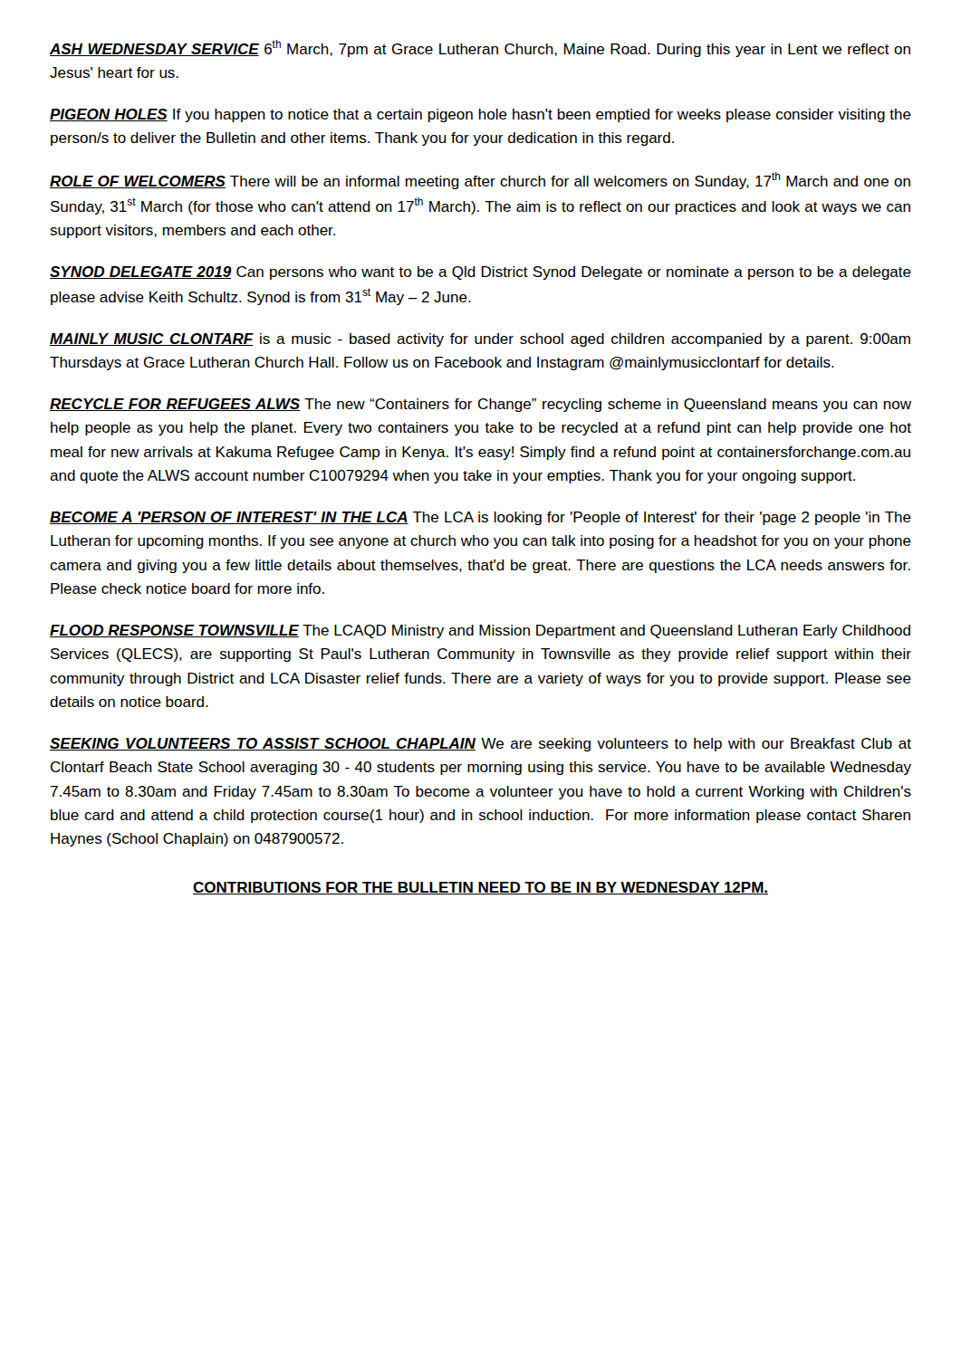ASH WEDNESDAY SERVICE 6th March, 7pm at Grace Lutheran Church, Maine Road. During this year in Lent we reflect on Jesus' heart for us.
PIGEON HOLES If you happen to notice that a certain pigeon hole hasn't been emptied for weeks please consider visiting the person/s to deliver the Bulletin and other items. Thank you for your dedication in this regard.
ROLE OF WELCOMERS There will be an informal meeting after church for all welcomers on Sunday, 17th March and one on Sunday, 31st March (for those who can't attend on 17th March). The aim is to reflect on our practices and look at ways we can support visitors, members and each other.
SYNOD DELEGATE 2019 Can persons who want to be a Qld District Synod Delegate or nominate a person to be a delegate please advise Keith Schultz. Synod is from 31st May – 2 June.
MAINLY MUSIC CLONTARF is a music - based activity for under school aged children accompanied by a parent. 9:00am Thursdays at Grace Lutheran Church Hall. Follow us on Facebook and Instagram @mainlymusicclontarf for details.
RECYCLE FOR REFUGEES ALWS The new “Containers for Change” recycling scheme in Queensland means you can now help people as you help the planet. Every two containers you take to be recycled at a refund pint can help provide one hot meal for new arrivals at Kakuma Refugee Camp in Kenya. It's easy! Simply find a refund point at containersforchange.com.au and quote the ALWS account number C10079294 when you take in your empties. Thank you for your ongoing support.
BECOME A 'PERSON OF INTEREST' IN THE LCA The LCA is looking for 'People of Interest' for their 'page 2 people 'in The Lutheran for upcoming months. If you see anyone at church who you can talk into posing for a headshot for you on your phone camera and giving you a few little details about themselves, that'd be great. There are questions the LCA needs answers for. Please check notice board for more info.
FLOOD RESPONSE TOWNSVILLE The LCAQD Ministry and Mission Department and Queensland Lutheran Early Childhood Services (QLECS), are supporting St Paul's Lutheran Community in Townsville as they provide relief support within their community through District and LCA Disaster relief funds. There are a variety of ways for you to provide support. Please see details on notice board.
SEEKING VOLUNTEERS TO ASSIST SCHOOL CHAPLAIN We are seeking volunteers to help with our Breakfast Club at Clontarf Beach State School averaging 30 - 40 students per morning using this service. You have to be available Wednesday 7.45am to 8.30am and Friday 7.45am to 8.30am To become a volunteer you have to hold a current Working with Children's blue card and attend a child protection course(1 hour) and in school induction. For more information please contact Sharen Haynes (School Chaplain) on 0487900572.
CONTRIBUTIONS FOR THE BULLETIN NEED TO BE IN BY WEDNESDAY 12PM.